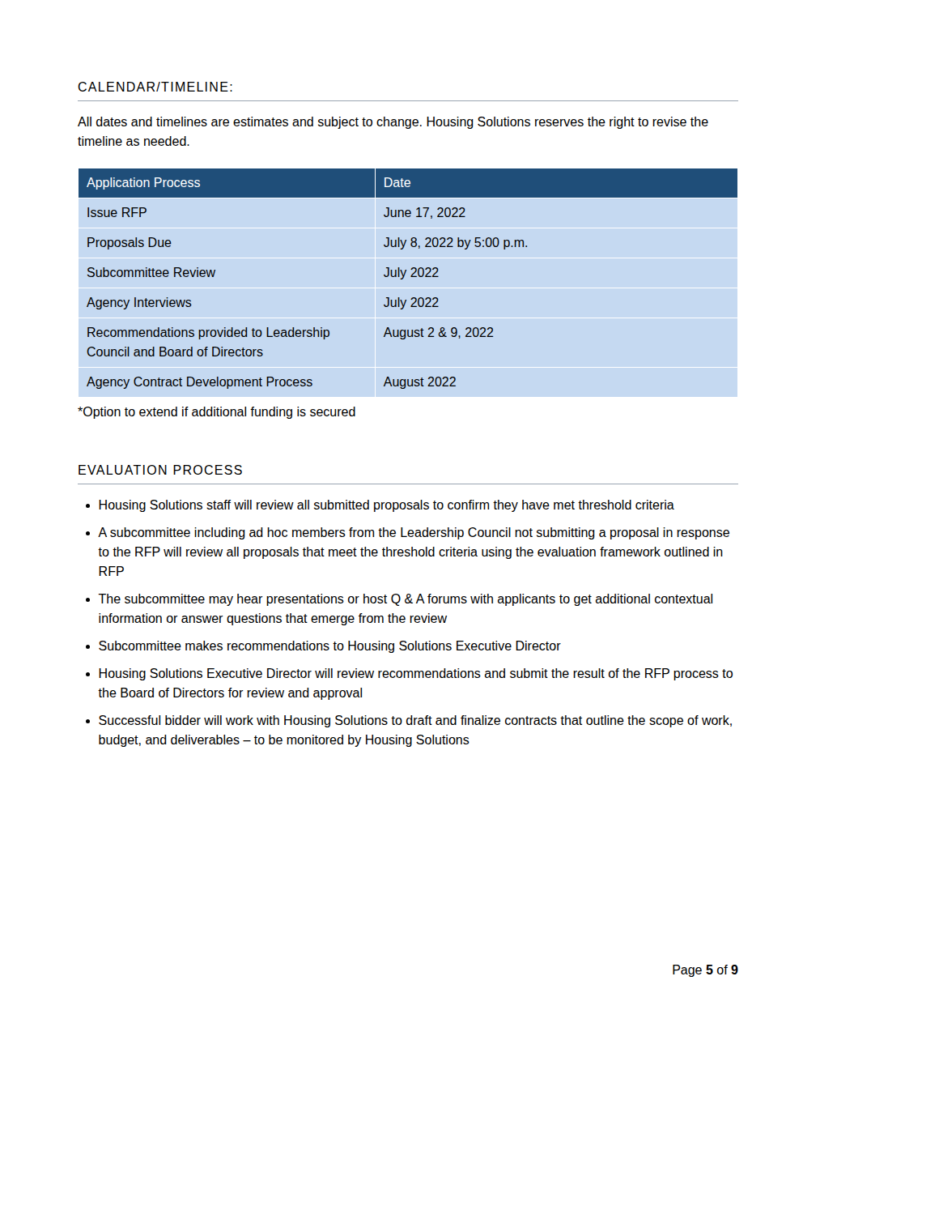Calendar/Timeline:
All dates and timelines are estimates and subject to change. Housing Solutions reserves the right to revise the timeline as needed.
| Application Process | Date |
| --- | --- |
| Issue RFP | June 17, 2022 |
| Proposals Due | July 8, 2022 by 5:00 p.m. |
| Subcommittee Review | July 2022 |
| Agency Interviews | July 2022 |
| Recommendations provided to Leadership Council and Board of Directors | August 2 & 9, 2022 |
| Agency Contract Development Process | August 2022 |
*Option to extend if additional funding is secured
Evaluation Process
Housing Solutions staff will review all submitted proposals to confirm they have met threshold criteria
A subcommittee including ad hoc members from the Leadership Council not submitting a proposal in response to the RFP will review all proposals that meet the threshold criteria using the evaluation framework outlined in RFP
The subcommittee may hear presentations or host Q & A forums with applicants to get additional contextual information or answer questions that emerge from the review
Subcommittee makes recommendations to Housing Solutions Executive Director
Housing Solutions Executive Director will review recommendations and submit the result of the RFP process to the Board of Directors for review and approval
Successful bidder will work with Housing Solutions to draft and finalize contracts that outline the scope of work, budget, and deliverables – to be monitored by Housing Solutions
Page 5 of 9